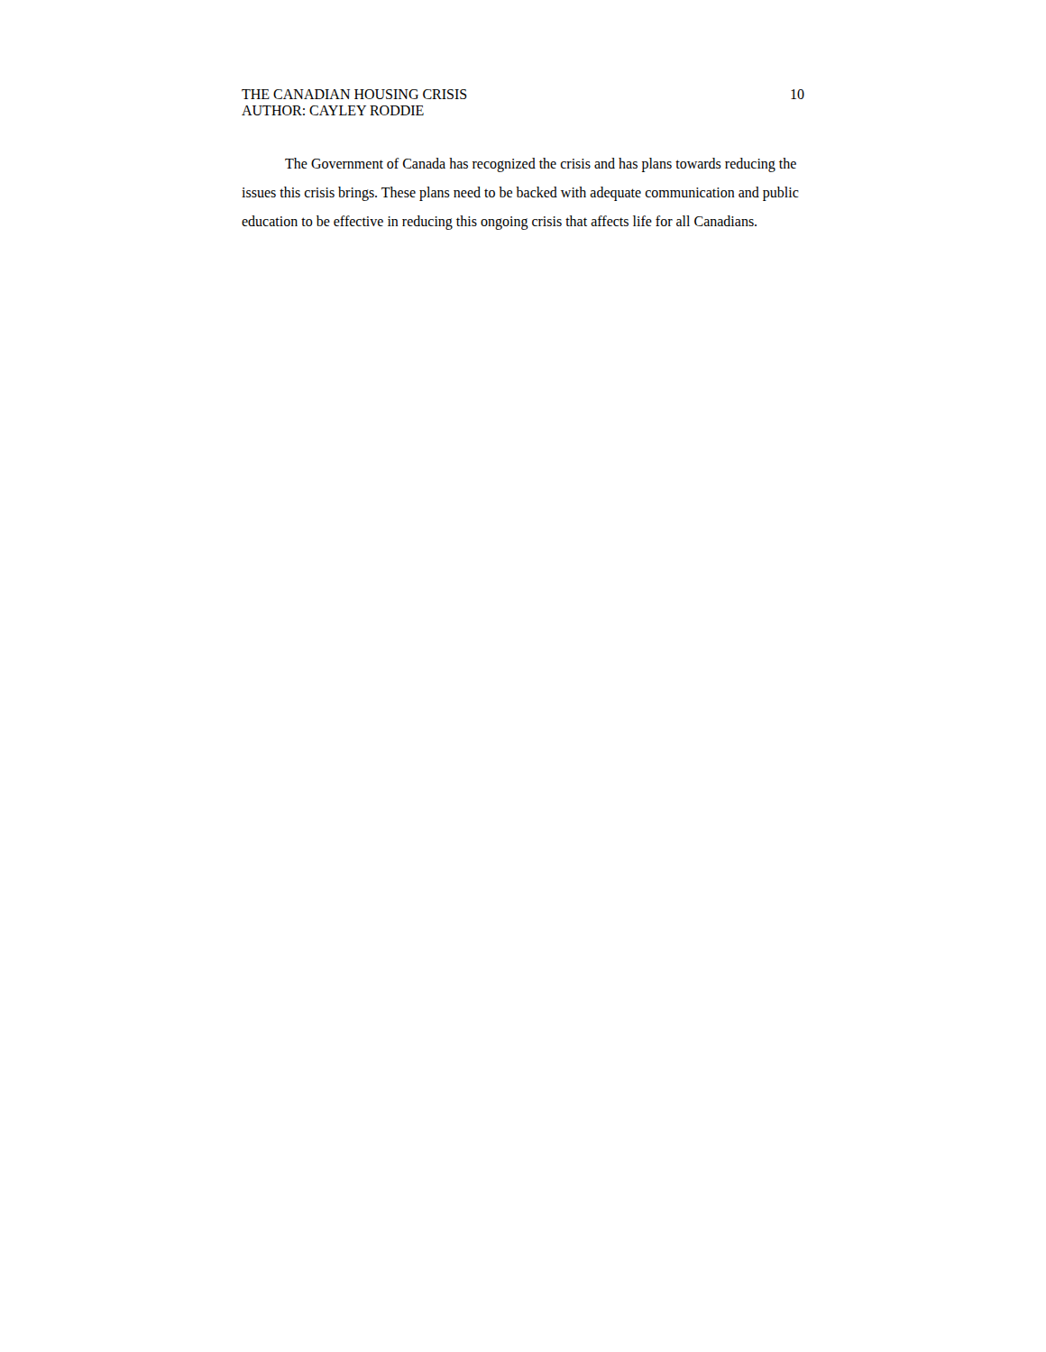The Canadian Housing Crisis
Author: Cayley Roddie
10
The Government of Canada has recognized the crisis and has plans towards reducing the issues this crisis brings. These plans need to be backed with adequate communication and public education to be effective in reducing this ongoing crisis that affects life for all Canadians.